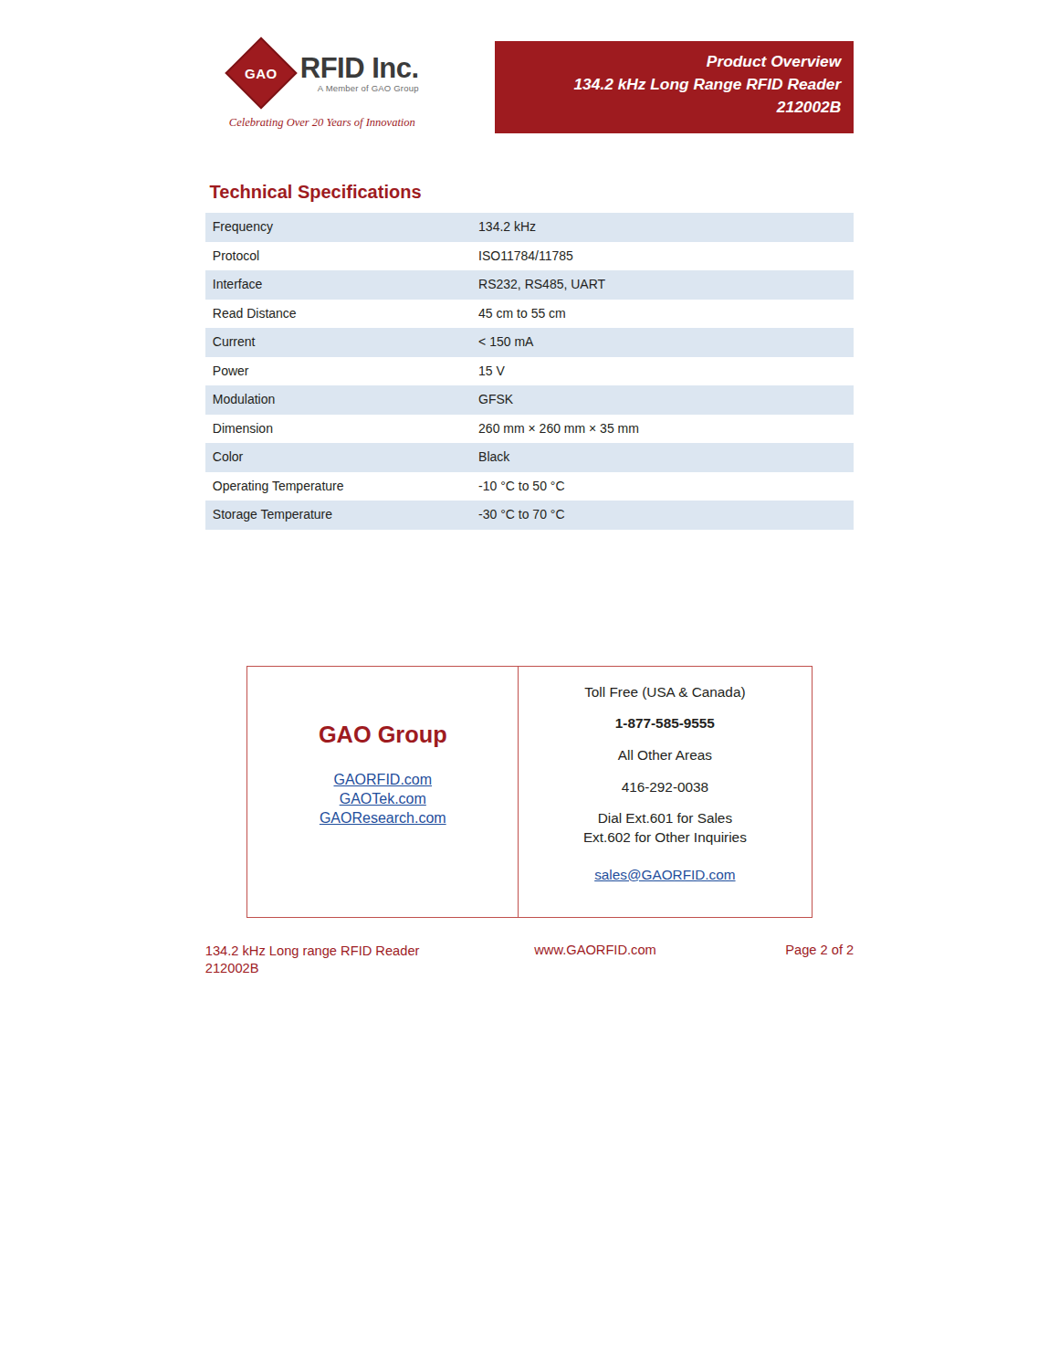RFID Inc.
A Member of GAO Group
Celebrating Over 20 Years of Innovation
Product Overview
134.2 kHz Long Range RFID Reader
212002B
Technical Specifications
| Frequency | 134.2 kHz |
| Protocol | ISO11784/11785 |
| Interface | RS232, RS485, UART |
| Read Distance | 45 cm to 55 cm |
| Current | < 150 mA |
| Power | 15 V |
| Modulation | GFSK |
| Dimension | 260 mm × 260 mm × 35 mm |
| Color | Black |
| Operating Temperature | -10 °C to 50 °C |
| Storage Temperature | -30 °C to 70 °C |
| GAO Group GAORFID.com GAOTek.com GAOResearch.com | Toll Free (USA & Canada) 1-877-585-9555 All Other Areas 416-292-0038 Dial Ext.601 for Sales Ext.602 for Other Inquiries sales@GAORFID.com |
134.2 kHz Long range RFID Reader
212002B
www.GAORFID.com
Page 2 of 2